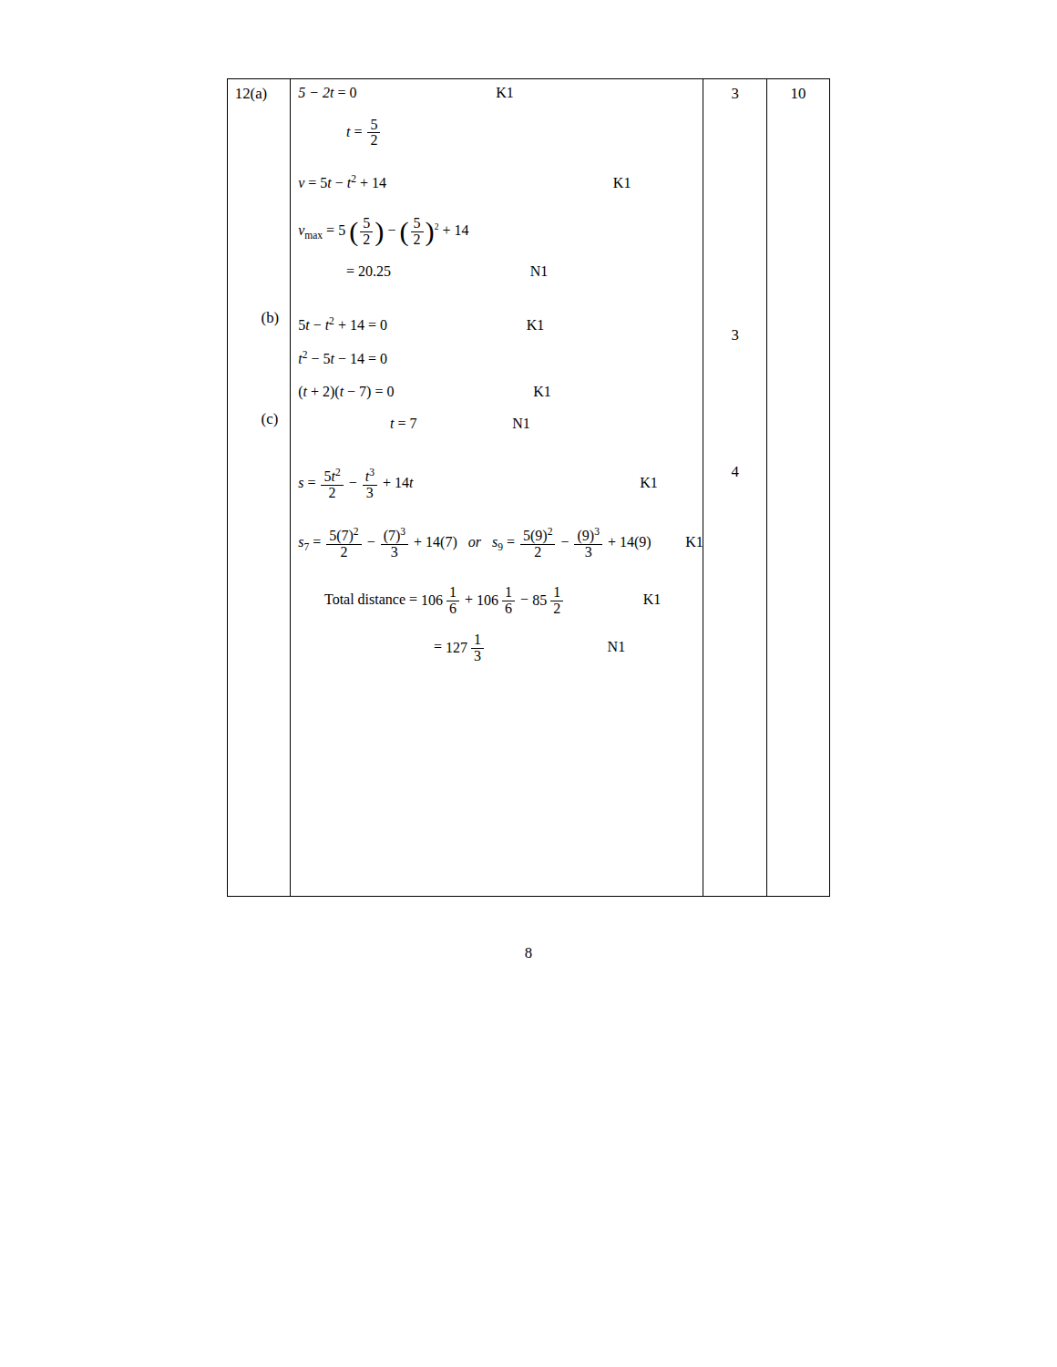| 12(a) (b) (c) | 5 − 2t = 0 K1 t = 5 2 v = 5 t − t 2 + 14 K1 v max = 5 ( 5 2 ) − ( 5 2 ) 2 + 14 = 20.25 N1 5 t − t 2 + 14 = 0 K1 t 2 − 5 t − 14 = 0 ( t + 2)( t − 7) = 0 K1 t = 7 N1 s = 5 t 2 2 − t 3 3 + 14 t K1 s 7 = 5(7) 2 2 − (7) 3 3 + 14(7) or s 9 = 5(9) 2 2 − (9) 3 3 + 14(9) K1 Total distance = 106 1 6 + 106 1 6 − 85 1 2 K1 = 127 1 3 N1 | 3 3 4 | 10 |
8